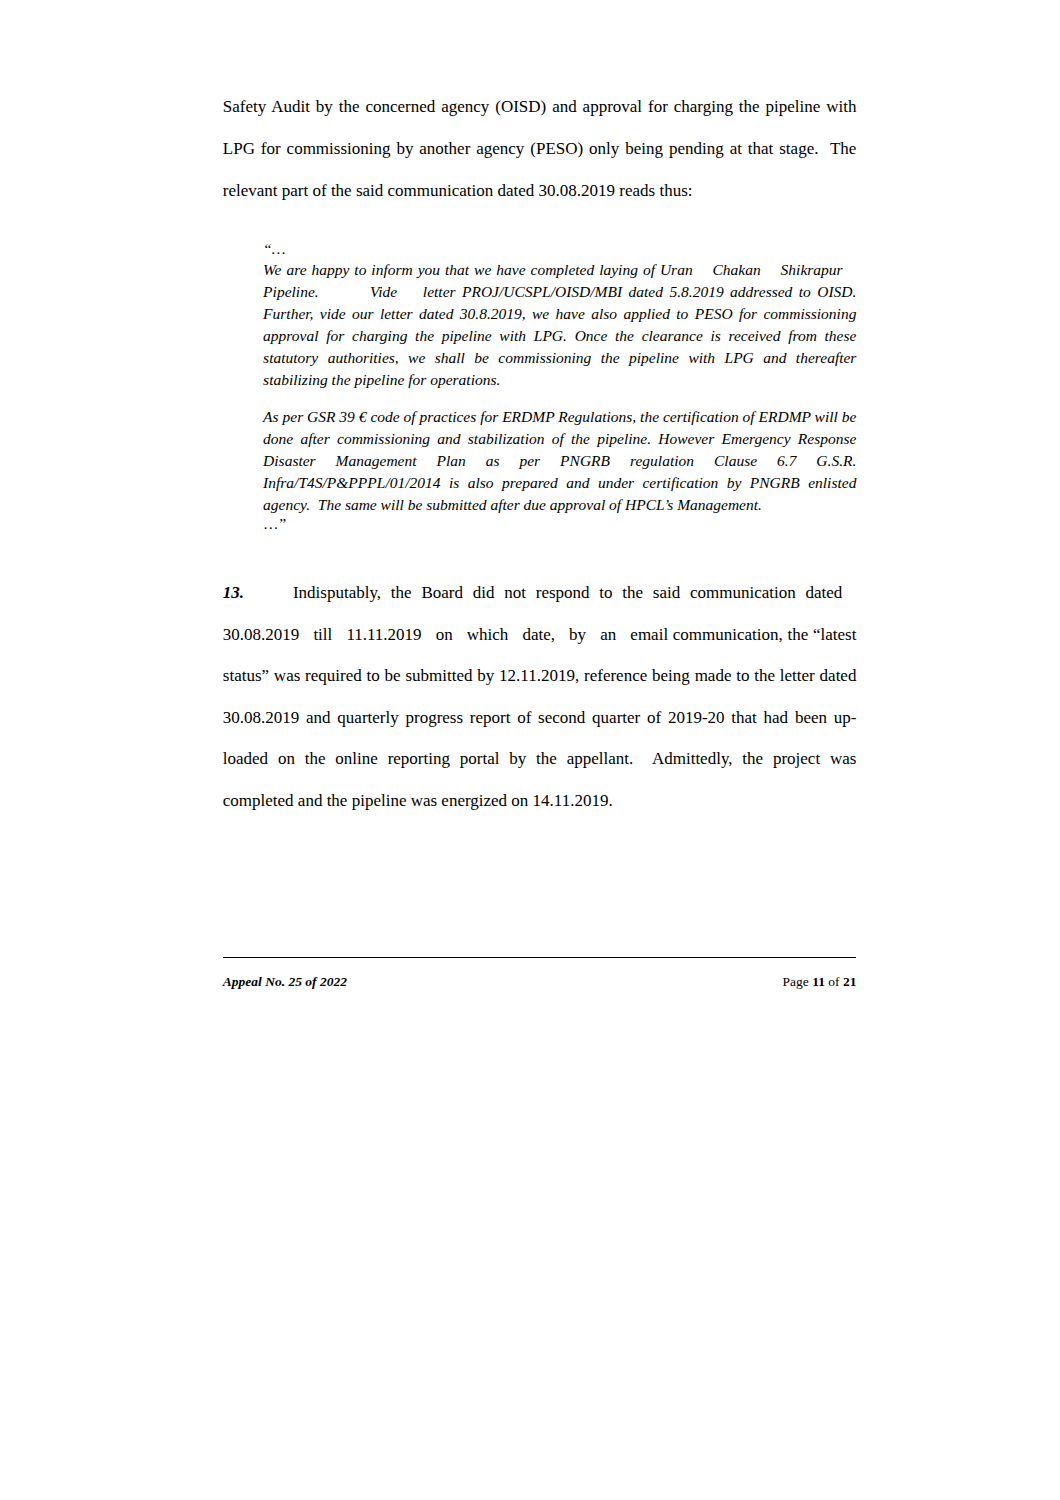Safety Audit by the concerned agency (OISD) and approval for charging the pipeline with LPG for commissioning by another agency (PESO) only being pending at that stage. The relevant part of the said communication dated 30.08.2019 reads thus:
“…
We are happy to inform you that we have completed laying of Uran Chakan Shikrapur Pipeline. Vide letter PROJ/UCSPL/OISD/MBI dated 5.8.2019 addressed to OISD. Further, vide our letter dated 30.8.2019, we have also applied to PESO for commissioning approval for charging the pipeline with LPG. Once the clearance is received from these statutory authorities, we shall be commissioning the pipeline with LPG and thereafter stabilizing the pipeline for operations.
As per GSR 39 € code of practices for ERDMP Regulations, the certification of ERDMP will be done after commissioning and stabilization of the pipeline. However Emergency Response Disaster Management Plan as per PNGRB regulation Clause 6.7 G.S.R. Infra/T4S/P&PPPL/01/2014 is also prepared and under certification by PNGRB enlisted agency. The same will be submitted after due approval of HPCL’s Management.
…”
13. Indisputably, the Board did not respond to the said communication dated 30.08.2019 till 11.11.2019 on which date, by an email communication, the “latest status” was required to be submitted by 12.11.2019, reference being made to the letter dated 30.08.2019 and quarterly progress report of second quarter of 2019-20 that had been up-loaded on the online reporting portal by the appellant. Admittedly, the project was completed and the pipeline was energized on 14.11.2019.
Appeal No. 25 of 2022
Page 11 of 21